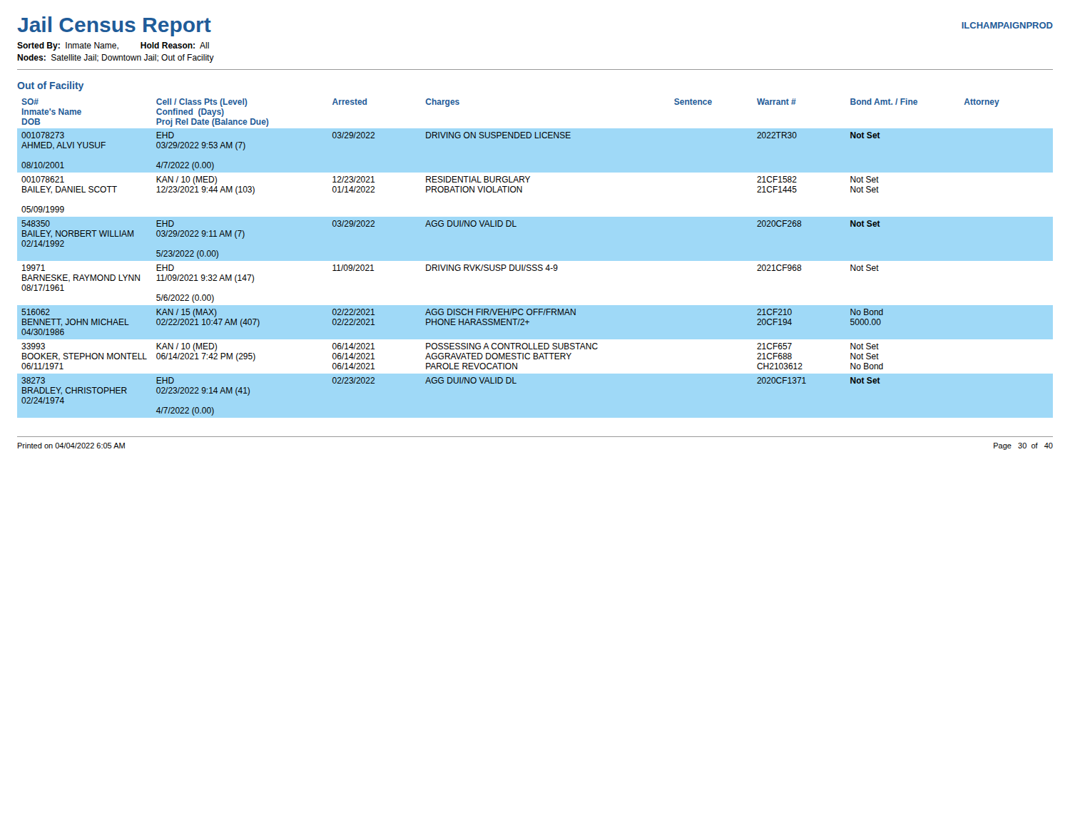Jail Census Report
ILCHAMPAIGNPROD
Sorted By: Inmate Name, Hold Reason: All
Nodes: Satellite Jail; Downtown Jail; Out of Facility
Out of Facility
| SO# Inmate's Name DOB | Cell / Class Pts (Level) Confined (Days) Proj Rel Date (Balance Due) | Arrested | Charges | Sentence | Warrant # | Bond Amt. / Fine | Attorney |
| --- | --- | --- | --- | --- | --- | --- | --- |
| 001078273 AHMED, ALVI YUSUF 08/10/2001 | EHD 03/29/2022 9:53 AM (7) 4/7/2022 (0.00) | 03/29/2022 | DRIVING ON SUSPENDED LICENSE | | 2022TR30 | Not Set | |
| 001078621 BAILEY, DANIEL SCOTT 05/09/1999 | KAN / 10 (MED) 12/23/2021 9:44 AM (103) | 12/23/2021 01/14/2022 | RESIDENTIAL BURGLARY PROBATION VIOLATION | | 21CF1582 21CF1445 | Not Set Not Set | |
| 548350 BAILEY, NORBERT WILLIAM 02/14/1992 | EHD 03/29/2022 9:11 AM (7) 5/23/2022 (0.00) | 03/29/2022 | AGG DUI/NO VALID DL | | 2020CF268 | Not Set | |
| 19971 BARNESKE, RAYMOND LYNN 08/17/1961 | EHD 11/09/2021 9:32 AM (147) 5/6/2022 (0.00) | 11/09/2021 | DRIVING RVK/SUSP DUI/SSS 4-9 | | 2021CF968 | Not Set | |
| 516062 BENNETT, JOHN MICHAEL 04/30/1986 | KAN / 15 (MAX) 02/22/2021 10:47 AM (407) | 02/22/2021 02/22/2021 | AGG DISCH FIR/VEH/PC OFF/FRMAN PHONE HARASSMENT/2+ | | 21CF210 20CF194 | No Bond 5000.00 | |
| 33993 BOOKER, STEPHON MONTELL 06/11/1971 | KAN / 10 (MED) 06/14/2021 7:42 PM (295) | 06/14/2021 06/14/2021 06/14/2021 | POSSESSING A CONTROLLED SUBSTANC AGGRAVATED DOMESTIC BATTERY PAROLE REVOCATION | | 21CF657 21CF688 CH2103612 | Not Set Not Set No Bond | |
| 38273 BRADLEY, CHRISTOPHER 02/24/1974 | EHD 02/23/2022 9:14 AM (41) 4/7/2022 (0.00) | 02/23/2022 | AGG DUI/NO VALID DL | | 2020CF1371 | Not Set | |
Printed on 04/04/2022 6:05 AM
Page 30 of 40